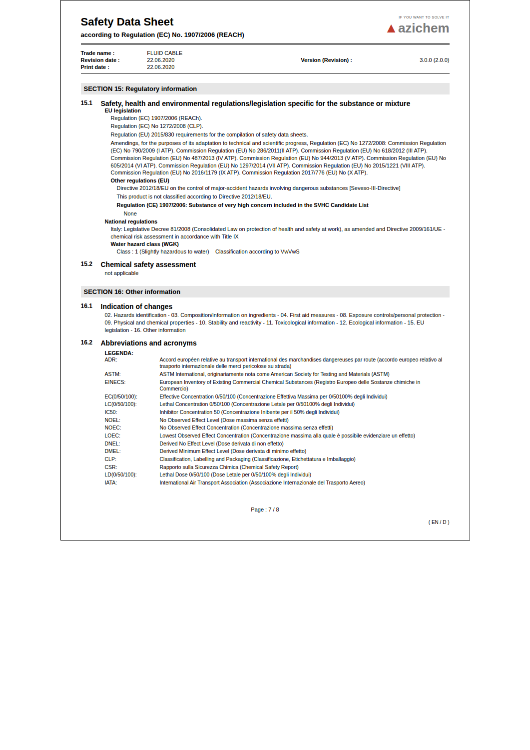Safety Data Sheet
according to Regulation (EC) No. 1907/2006 (REACH)
IF YOU WANT TO SOLVE IT
▲azichem
| Trade name : | FLUID CABLE | | |
| Revision date : | 22.06.2020 | Version (Revision) : | 3.0.0 (2.0.0) |
| Print date : | 22.06.2020 | | |
SECTION 15: Regulatory information
15.1
Safety, health and environmental regulations/legislation specific for the substance or mixture
EU legislation
Regulation (EC) 1907/2006 (REACh).
Regulation (EC) No 1272/2008 (CLP).
Regulation (EU) 2015/830 requirements for the compilation of safety data sheets.
Amendings, for the purposes of its adaptation to technical and scientific progress, Regulation (EC) No 1272/2008: Commission Regulation (EC) No 790/2009 (I ATP). Commission Regulation (EU) No 286/2011(II ATP). Commission Regulation (EU) No 618/2012 (III ATP). Commission Regulation (EU) No 487/2013 (IV ATP). Commission Regulation (EU) No 944/2013 (V ATP). Commission Regulation (EU) No 605/2014 (VI ATP). Commission Regulation (EU) No 1297/2014 (VII ATP). Commission Regulation (EU) No 2015/1221 (VIII ATP). Commission Regulation (EU) No 2016/1179 (IX ATP). Commission Regulation 2017/776 (EU) No (X ATP).
Other regulations (EU)
Directive 2012/18/EU on the control of major-accident hazards involving dangerous substances [Seveso-III-Directive]
This product is not classified according to Directive 2012/18/EU.
Regulation (CE) 1907/2006: Substance of very high concern included in the SVHC Candidate List
None
National regulations
Italy: Legislative Decree 81/2008 (Consolidated Law on protection of health and safety at work), as amended and Directive 2009/161/UE - chemical risk assessment in accordance with Title IX
Water hazard class (WGK)
Class : 1 (Slightly hazardous to water) Classification according to VwVwS
15.2
Chemical safety assessment
not applicable
SECTION 16: Other information
16.1
Indication of changes
02. Hazards identification - 03. Composition/information on ingredients - 04. First aid measures - 08. Exposure controls/personal protection - 09. Physical and chemical properties - 10. Stability and reactivity - 11. Toxicological information - 12. Ecological information - 15. EU legislation - 16. Other information
16.2
Abbreviations and acronyms
LEGENDA:
| ADR: | Accord européen relative au transport international des marchandises dangereuses par route (accordo europeo relativo al trasporto internazionale delle merci pericolose su strada) |
| ASTM: | ASTM International, originariamente nota come American Society for Testing and Materials (ASTM) |
| EINECS: | European Inventory of Existing Commercial Chemical Substances (Registro Europeo delle Sostanze chimiche in Commercio) |
| EC(0/50/100): | Effective Concentration 0/50/100 (Concentrazione Effettiva Massima per 0/50100% degli Individui) |
| LC(0/50/100): | Lethal Concentration 0/50/100 (Concentrazione Letale per 0/50100% degli Individui) |
| IC50: | Inhibitor Concentration 50 (Concentrazione Inibente per il 50% degli Individui) |
| NOEL: | No Observed Effect Level (Dose massima senza effetti) |
| NOEC: | No Observed Effect Concentration (Concentrazione massima senza effetti) |
| LOEC: | Lowest Observed Effect Concentration (Concentrazione massima alla quale è possibile evidenziare un effetto) |
| DNEL: | Derived No Effect Level (Dose derivata di non effetto) |
| DMEL: | Derived Minimum Effect Level (Dose derivata di minimo effetto) |
| CLP: | Classification, Labelling and Packaging (Classificazione, Etichettatura e Imballaggio) |
| CSR: | Rapporto sulla Sicurezza Chimica (Chemical Safety Report) |
| LD(0/50/100): | Lethal Dose 0/50/100 (Dose Letale per 0/50/100% degli Individui) |
| IATA: | International Air Transport Association (Associazione Internazionale del Trasporto Aereo) |
Page : 7 / 8
( EN / D )